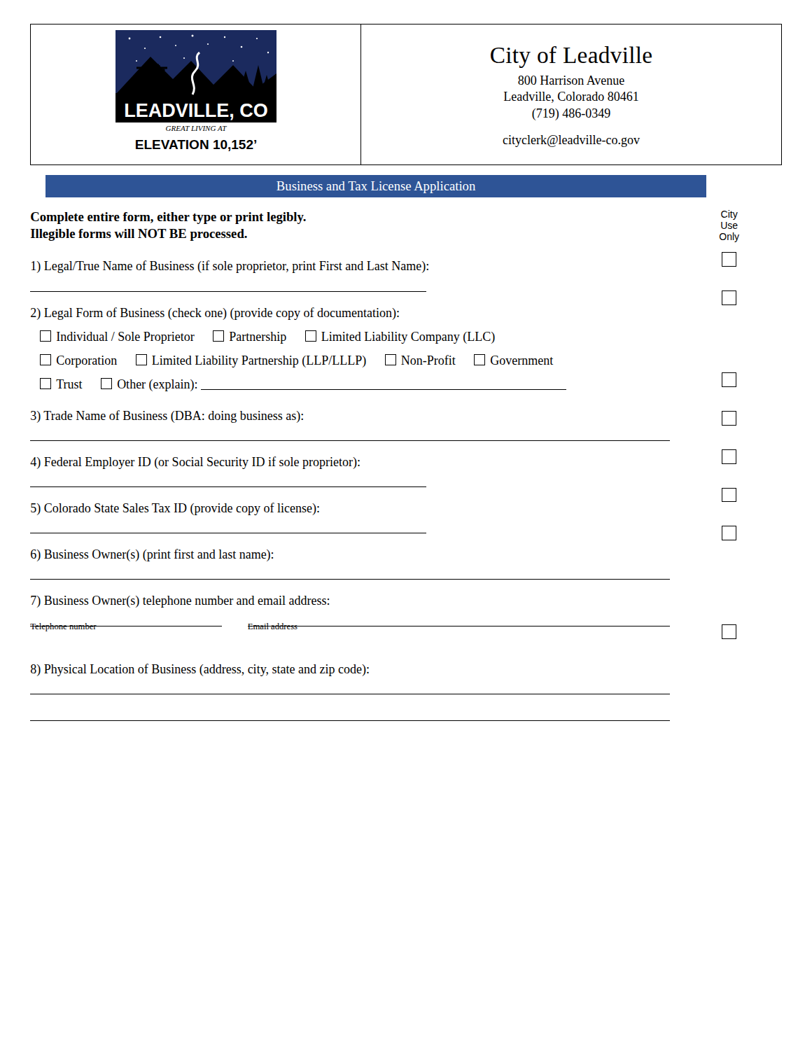| LEADVILLE, CO GREAT LIVING AT ELEVATION 10,152’ | City of Leadville 800 Harrison Avenue Leadville, Colorado 80461 (719) 486-0349 cityclerk@leadville-co.gov |
Business and Tax License Application
Complete entire form, either type or print legibly.
Illegible forms will NOT BE processed.
1) Legal/True Name of Business (if sole proprietor, print First and Last Name):
2) Legal Form of Business (check one) (provide copy of documentation):
Individual / Sole Proprietor Partnership Limited Liability Company (LLC)
Corporation Limited Liability Partnership (LLP/LLLP) Non-Profit Government
Trust Other (explain):
3) Trade Name of Business (DBA: doing business as):
4) Federal Employer ID (or Social Security ID if sole proprietor):
5) Colorado State Sales Tax ID (provide copy of license):
6) Business Owner(s) (print first and last name):
7) Business Owner(s) telephone number and email address:
Telephone number
Email address
8) Physical Location of Business (address, city, state and zip code):
City
Use
Only